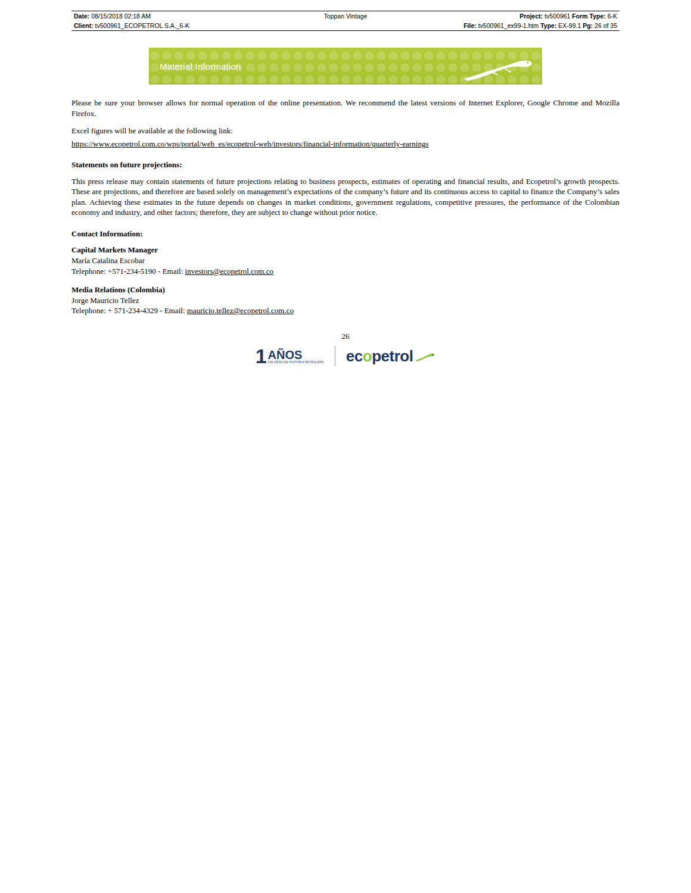| Date: 08/15/2018 02:18 AM | Toppan Vintage | Project: tv500961 Form Type: 6-K |
| Client: tv500961_ECOPETROL S.A._6-K | | File: tv500961_ex99-1.htm Type: EX-99.1 Pg: 26 of 35 |
Material Information
Please be sure your browser allows for normal operation of the online presentation. We recommend the latest versions of Internet Explorer, Google Chrome and Mozilla Firefox.
Excel figures will be available at the following link:
https://www.ecopetrol.com.co/wps/portal/web_es/ecopetrol-web/investors/financial-information/quarterly-earnings
Statements on future projections:
This press release may contain statements of future projections relating to business prospects, estimates of operating and financial results, and Ecopetrol’s growth prospects. These are projections, and therefore are based solely on management’s expectations of the company’s future and its continuous access to capital to finance the Company’s sales plan. Achieving these estimates in the future depends on changes in market conditions, government regulations, competitive pressures, the performance of the Colombian economy and industry, and other factors; therefore, they are subject to change without prior notice.
Contact Information:
Capital Markets Manager
María Catalina Escobar
Telephone: +571-234-5190 - Email: investors@ecopetrol.com.co
Media Relations (Colombia)
Jorge Mauricio Tellez
Telephone: + 571-234-4329 - Email: mauricio.tellez@ecopetrol.com.co
26
1
AÑOS 100 AÑOS DE HISTORIA PETROLERA
ecopetrol